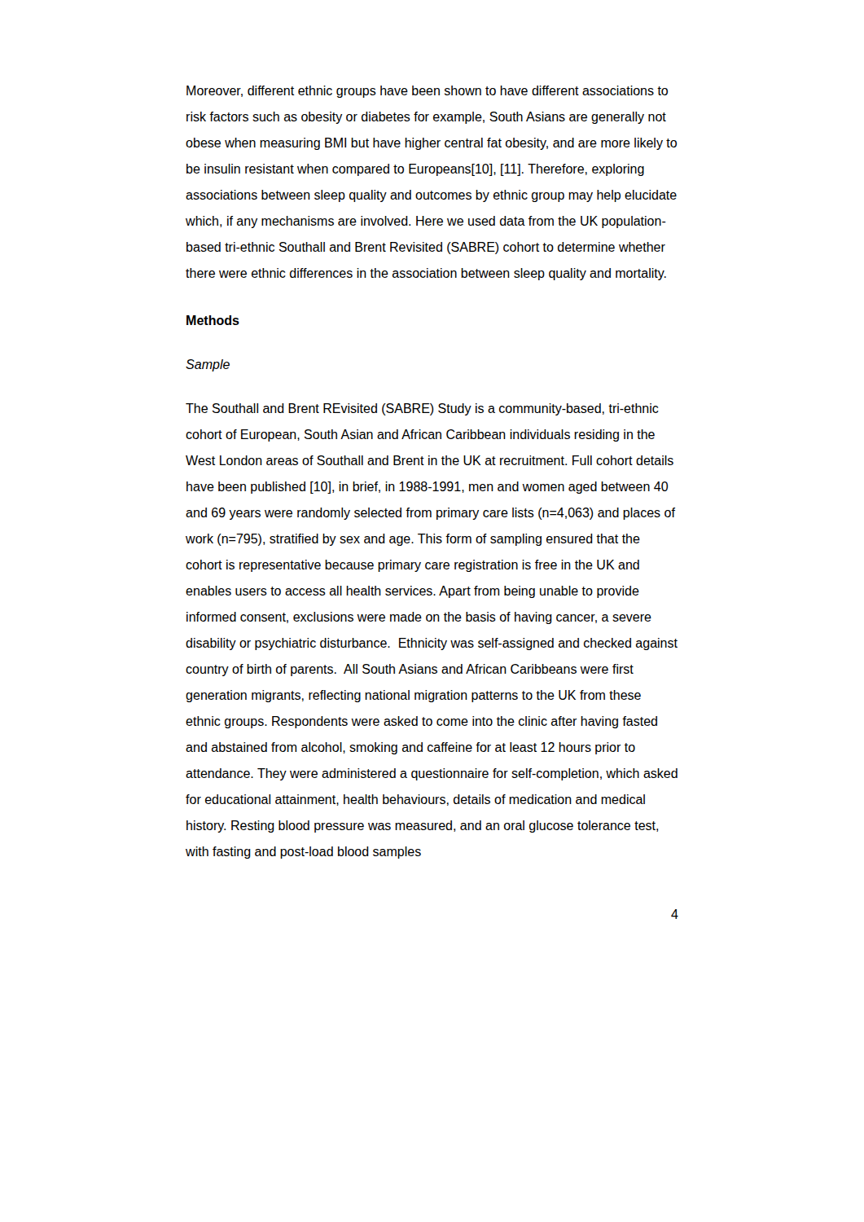Moreover, different ethnic groups have been shown to have different associations to risk factors such as obesity or diabetes for example, South Asians are generally not obese when measuring BMI but have higher central fat obesity, and are more likely to be insulin resistant when compared to Europeans[10], [11]. Therefore, exploring associations between sleep quality and outcomes by ethnic group may help elucidate which, if any mechanisms are involved. Here we used data from the UK population-based tri-ethnic Southall and Brent Revisited (SABRE) cohort to determine whether there were ethnic differences in the association between sleep quality and mortality.
Methods
Sample
The Southall and Brent REvisited (SABRE) Study is a community-based, tri-ethnic cohort of European, South Asian and African Caribbean individuals residing in the West London areas of Southall and Brent in the UK at recruitment. Full cohort details have been published [10], in brief, in 1988-1991, men and women aged between 40 and 69 years were randomly selected from primary care lists (n=4,063) and places of work (n=795), stratified by sex and age. This form of sampling ensured that the cohort is representative because primary care registration is free in the UK and enables users to access all health services. Apart from being unable to provide informed consent, exclusions were made on the basis of having cancer, a severe disability or psychiatric disturbance. Ethnicity was self-assigned and checked against country of birth of parents. All South Asians and African Caribbeans were first generation migrants, reflecting national migration patterns to the UK from these ethnic groups. Respondents were asked to come into the clinic after having fasted and abstained from alcohol, smoking and caffeine for at least 12 hours prior to attendance. They were administered a questionnaire for self-completion, which asked for educational attainment, health behaviours, details of medication and medical history. Resting blood pressure was measured, and an oral glucose tolerance test, with fasting and post-load blood samples
4